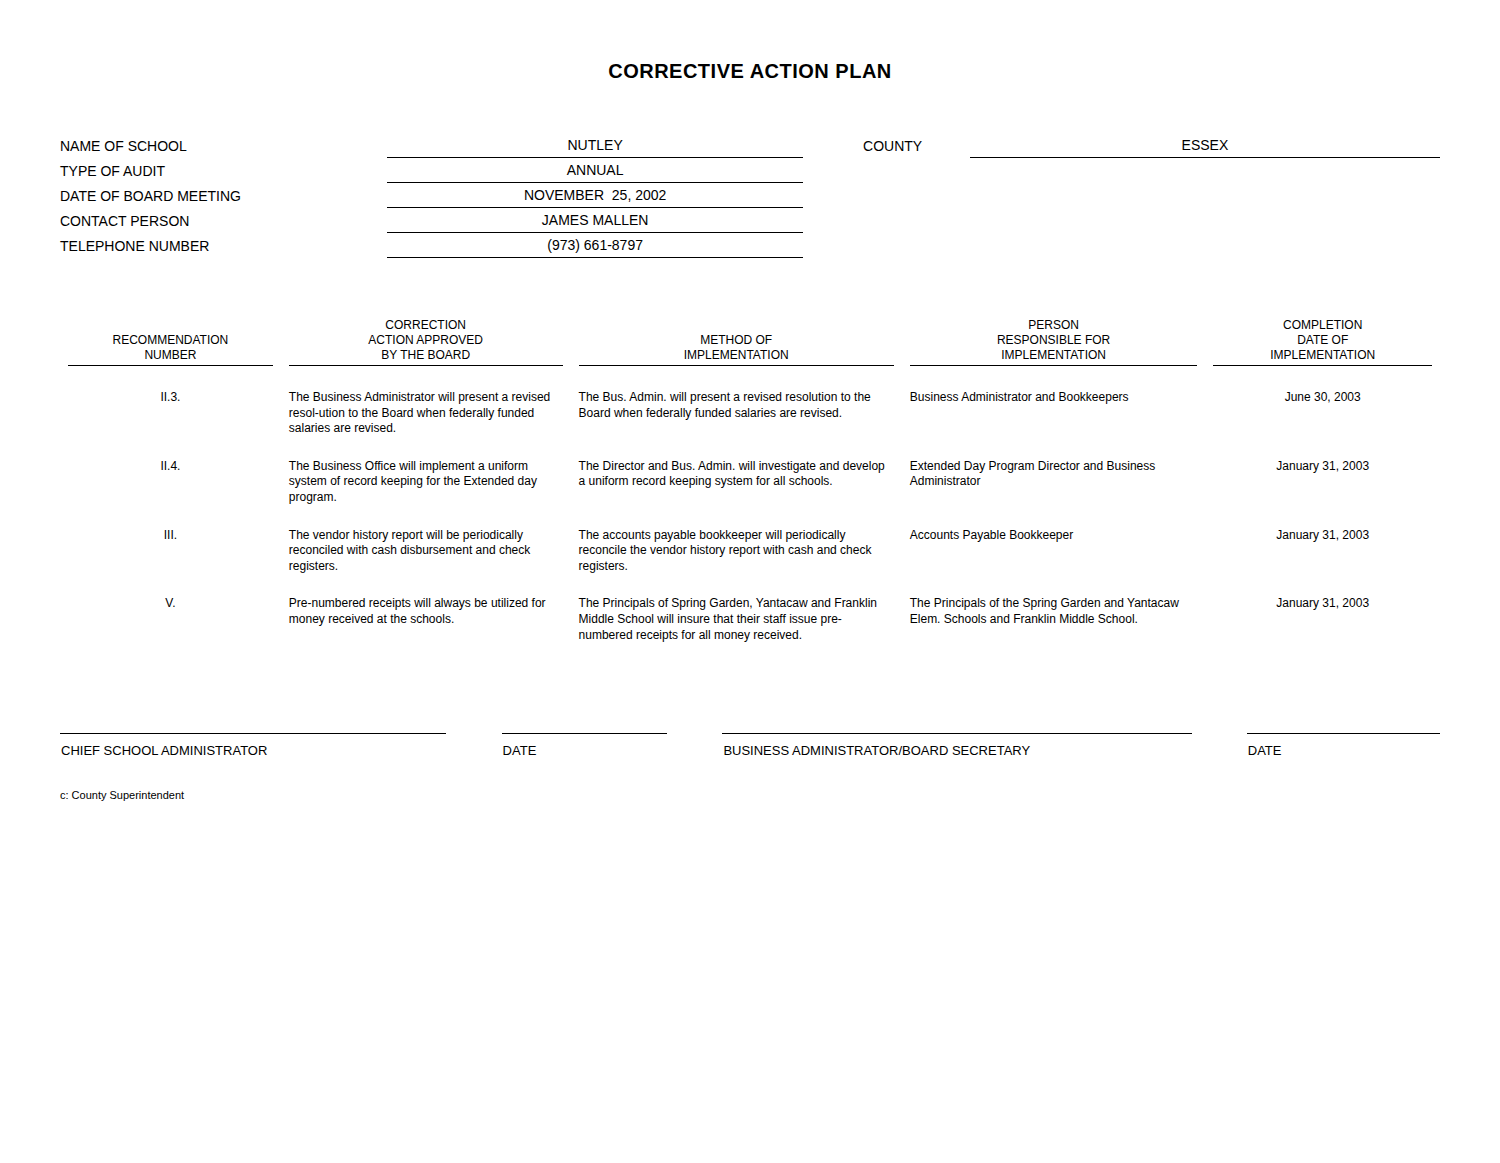CORRECTIVE ACTION PLAN
| NAME OF SCHOOL | NUTLEY | | COUNTY | ESSEX |
| TYPE OF AUDIT | ANNUAL | | | |
| DATE OF BOARD MEETING | NOVEMBER 25, 2002 | | | |
| CONTACT PERSON | JAMES MALLEN | | | |
| TELEPHONE NUMBER | (973) 661-8797 | | | |
| RECOMMENDATION NUMBER | CORRECTION ACTION APPROVED BY THE BOARD | METHOD OF IMPLEMENTATION | PERSON RESPONSIBLE FOR IMPLEMENTATION | COMPLETION DATE OF IMPLEMENTATION |
| --- | --- | --- | --- | --- |
| II.3. | The Business Administrator will present a revised resol-ution to the Board when federally funded salaries are revised. | The Bus. Admin. will present a revised resolution to the Board when federally funded salaries are revised. | Business Administrator and Bookkeepers | June 30, 2003 |
| II.4. | The Business Office will implement a uniform system of record keeping for the Extended day program. | The Director and Bus. Admin. will investigate and develop a uniform record keeping system for all schools. | Extended Day Program Director and Business Administrator | January 31, 2003 |
| III. | The vendor history report will be periodically reconciled with cash disbursement and check registers. | The accounts payable bookkeeper will periodically reconcile the vendor history report with cash and check registers. | Accounts Payable Bookkeeper | January 31, 2003 |
| V. | Pre-numbered receipts will always be utilized for money received at the schools. | The Principals of Spring Garden, Yantacaw and Franklin Middle School will insure that their staff issue pre-numbered receipts for all money received. | The Principals of the Spring Garden and Yantacaw Elem. Schools and Franklin Middle School. | January 31, 2003 |
| CHIEF SCHOOL ADMINISTRATOR | | DATE | | BUSINESS ADMINISTRATOR/BOARD SECRETARY | | DATE |
c: County Superintendent